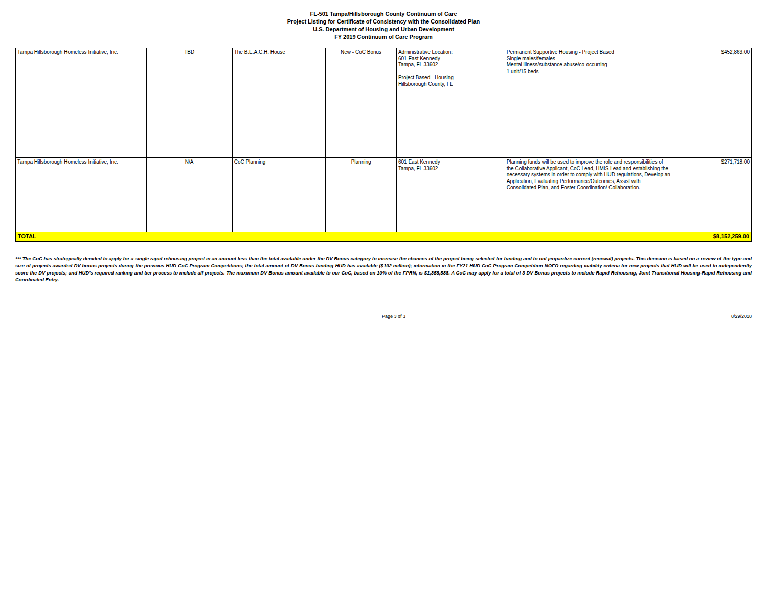FL-501 Tampa/Hillsborough County Continuum of Care
Project Listing for Certificate of Consistency with the Consolidated Plan
U.S. Department of Housing and Urban Development
FY 2019 Continuum of Care Program
| Tampa Hillsborough Homeless Initiative, Inc. | TBD | The B.E.A.C.H. House | New - CoC Bonus | Administrative Location: 601 East Kennedy Tampa, FL 33602 Project Based - Housing Hillsborough County, FL | Permanent Supportive Housing - Project Based Single males/females Mental illness/substance abuse/co-occurring 1 unit/15 beds | $452,863.00 |
| Tampa Hillsborough Homeless Initiative, Inc. | N/A | CoC Planning | Planning | 601 East Kennedy Tampa, FL 33602 | Planning funds will be used to improve the role and responsibilities of the Collaborative Applicant, CoC Lead, HMIS Lead and establishing the necessary systems in order to comply with HUD regulations, Develop an Application, Evaluating Performance/Outcomes, Assist with Consolidated Plan, and Foster Coordination/ Collaboration. | $271,718.00 |
| TOTAL | $8,152,259.00 |
*** The CoC has strategically decided to apply for a single rapid rehousing project in an amount less than the total available under the DV Bonus category to increase the chances of the project being selected for funding and to not jeopardize current (renewal) projects. This decision is based on a review of the type and size of projects awarded DV bonus projects during the previous HUD CoC Program Competitions; the total amount of DV Bonus funding HUD has available ($102 million); information in the FY21 HUD CoC Program Competition NOFO regarding viability criteria for new projects that HUD will be used to independently score the DV projects; and HUD's required ranking and tier process to include all projects. The maximum DV Bonus amount available to our CoC, based on 10% of the FPRN, is $1,358,588. A CoC may apply for a total of 3 DV Bonus projects to include Rapid Rehousing, Joint Transitional Housing-Rapid Rehousing and Coordinated Entry.
Page 3 of 3
8/29/2018